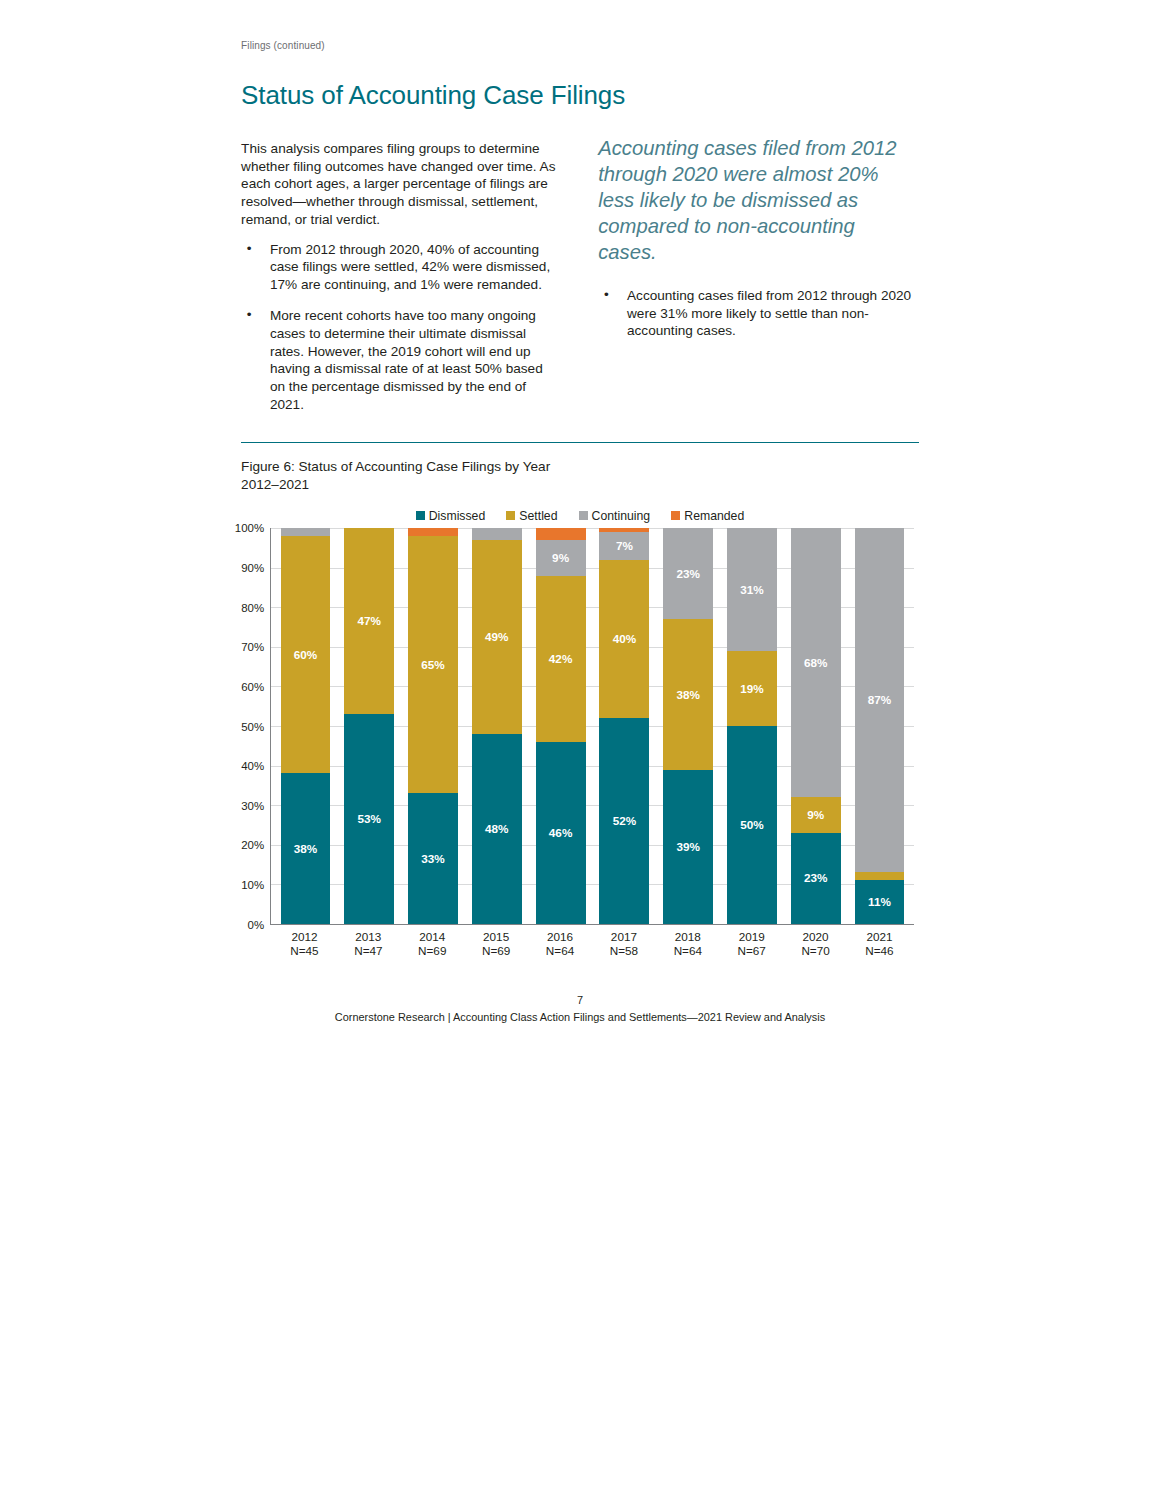Filings (continued)
Status of Accounting Case Filings
This analysis compares filing groups to determine whether filing outcomes have changed over time. As each cohort ages, a larger percentage of filings are resolved—whether through dismissal, settlement, remand, or trial verdict.
From 2012 through 2020, 40% of accounting case filings were settled, 42% were dismissed, 17% are continuing, and 1% were remanded.
More recent cohorts have too many ongoing cases to determine their ultimate dismissal rates. However, the 2019 cohort will end up having a dismissal rate of at least 50% based on the percentage dismissed by the end of 2021.
Accounting cases filed from 2012 through 2020 were almost 20% less likely to be dismissed as compared to non-accounting cases.
Accounting cases filed from 2012 through 2020 were 31% more likely to settle than non-accounting cases.
Figure 6: Status of Accounting Case Filings by Year
2012–2021
Dismissed Settled Continuing Remanded
100%
90%
80%
70%
60%
50%
40%
30%
20%
10%
0%
60%
38%
47%
53%
65%
33%
49%
48%
9%
42%
46%
7%
40%
52%
23%
38%
39%
31%
19%
50%
68%
9%
23%
87%
11%
2012
N=45
2013
N=47
2014
N=69
2015
N=69
2016
N=64
2017
N=58
2018
N=64
2019
N=67
2020
N=70
2021
N=46
7 Cornerstone Research | Accounting Class Action Filings and Settlements—2021 Review and Analysis